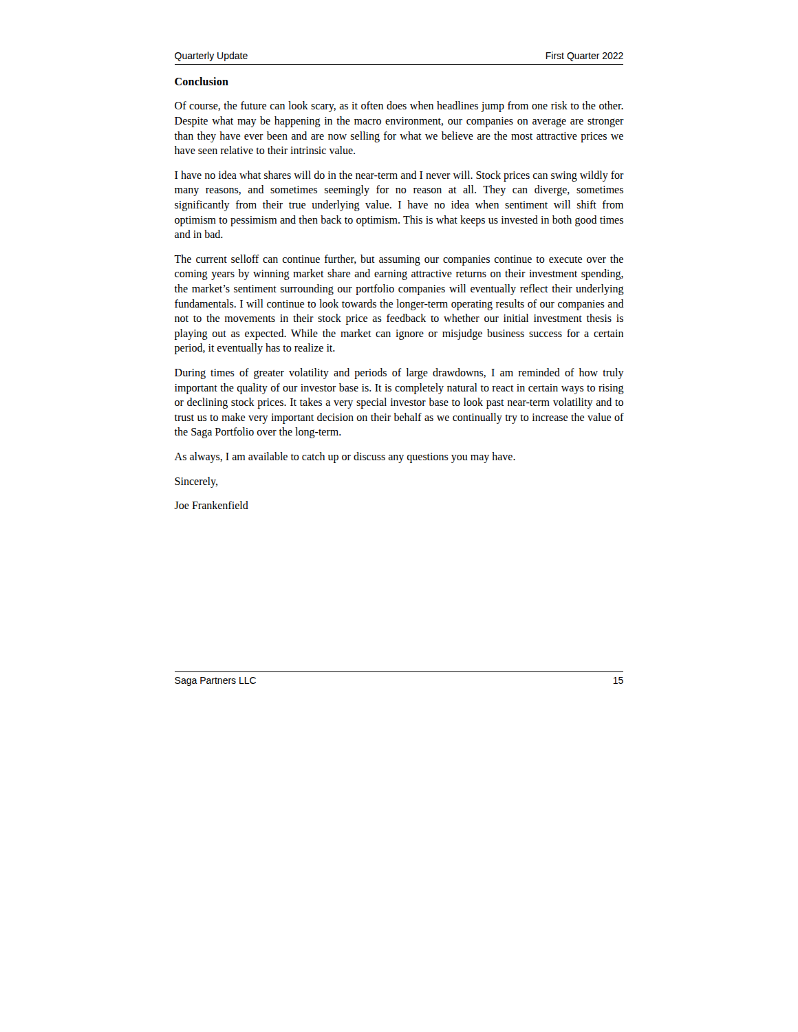Quarterly Update
First Quarter 2022
Conclusion
Of course, the future can look scary, as it often does when headlines jump from one risk to the other. Despite what may be happening in the macro environment, our companies on average are stronger than they have ever been and are now selling for what we believe are the most attractive prices we have seen relative to their intrinsic value.
I have no idea what shares will do in the near-term and I never will. Stock prices can swing wildly for many reasons, and sometimes seemingly for no reason at all. They can diverge, sometimes significantly from their true underlying value. I have no idea when sentiment will shift from optimism to pessimism and then back to optimism. This is what keeps us invested in both good times and in bad.
The current selloff can continue further, but assuming our companies continue to execute over the coming years by winning market share and earning attractive returns on their investment spending, the market’s sentiment surrounding our portfolio companies will eventually reflect their underlying fundamentals. I will continue to look towards the longer-term operating results of our companies and not to the movements in their stock price as feedback to whether our initial investment thesis is playing out as expected. While the market can ignore or misjudge business success for a certain period, it eventually has to realize it.
During times of greater volatility and periods of large drawdowns, I am reminded of how truly important the quality of our investor base is. It is completely natural to react in certain ways to rising or declining stock prices. It takes a very special investor base to look past near-term volatility and to trust us to make very important decision on their behalf as we continually try to increase the value of the Saga Portfolio over the long-term.
As always, I am available to catch up or discuss any questions you may have.
Sincerely,
Joe Frankenfield
Saga Partners LLC
15